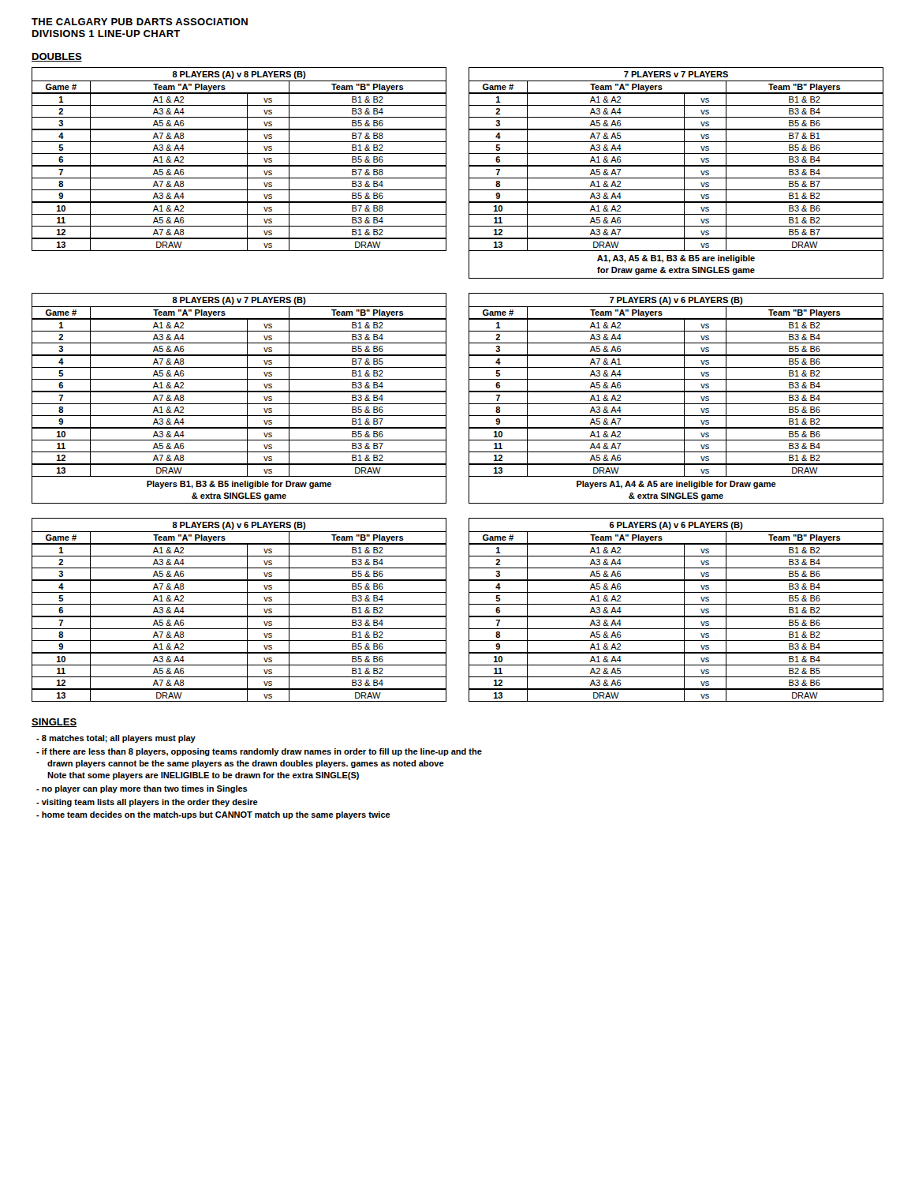THE CALGARY PUB DARTS ASSOCIATION
DIVISIONS 1 LINE-UP CHART
DOUBLES
8 PLAYERS (A) v 8 PLAYERS (B)
| Game # | Team "A" Players | Team "B" Players |
| --- | --- | --- |
| 1 | A1 & A2 | vs | B1 & B2 |
| 2 | A3 & A4 | vs | B3 & B4 |
| 3 | A5 & A6 | vs | B5 & B6 |
| 4 | A7 & A8 | vs | B7 & B8 |
| 5 | A3 & A4 | vs | B1 & B2 |
| 6 | A1 & A2 | vs | B5 & B6 |
| 7 | A5 & A6 | vs | B7 & B8 |
| 8 | A7 & A8 | vs | B3 & B4 |
| 9 | A3 & A4 | vs | B5 & B6 |
| 10 | A1 & A2 | vs | B7 & B8 |
| 11 | A5 & A6 | vs | B3 & B4 |
| 12 | A7 & A8 | vs | B1 & B2 |
| 13 | DRAW | vs | DRAW |
7 PLAYERS v 7 PLAYERS
| Game # | Team "A" Players | Team "B" Players |
| --- | --- | --- |
| 1 | A1 & A2 | vs | B1 & B2 |
| 2 | A3 & A4 | vs | B3 & B4 |
| 3 | A5 & A6 | vs | B5 & B6 |
| 4 | A7 & A5 | vs | B7 & B1 |
| 5 | A3 & A4 | vs | B5 & B6 |
| 6 | A1 & A6 | vs | B3 & B4 |
| 7 | A5 & A7 | vs | B3 & B4 |
| 8 | A1 & A2 | vs | B5 & B7 |
| 9 | A3 & A4 | vs | B1 & B2 |
| 10 | A1 & A2 | vs | B3 & B6 |
| 11 | A5 & A6 | vs | B1 & B2 |
| 12 | A3 & A7 | vs | B5 & B7 |
| 13 | DRAW | vs | DRAW |
A1, A3, A5 & B1, B3 & B5 are ineligible
for Draw game & extra SINGLES game
8 PLAYERS (A) v 7 PLAYERS (B)
| Game # | Team "A" Players | Team "B" Players |
| --- | --- | --- |
| 1 | A1 & A2 | vs | B1 & B2 |
| 2 | A3 & A4 | vs | B3 & B4 |
| 3 | A5 & A6 | vs | B5 & B6 |
| 4 | A7 & A8 | vs | B7 & B5 |
| 5 | A5 & A6 | vs | B1 & B2 |
| 6 | A1 & A2 | vs | B3 & B4 |
| 7 | A7 & A8 | vs | B3 & B4 |
| 8 | A1 & A2 | vs | B5 & B6 |
| 9 | A3 & A4 | vs | B1 & B7 |
| 10 | A3 & A4 | vs | B5 & B6 |
| 11 | A5 & A6 | vs | B3 & B7 |
| 12 | A7 & A8 | vs | B1 & B2 |
| 13 | DRAW | vs | DRAW |
Players B1, B3 & B5 ineligible for Draw game
& extra SINGLES game
7 PLAYERS (A) v 6 PLAYERS (B)
| Game # | Team "A" Players | Team "B" Players |
| --- | --- | --- |
| 1 | A1 & A2 | vs | B1 & B2 |
| 2 | A3 & A4 | vs | B3 & B4 |
| 3 | A5 & A6 | vs | B5 & B6 |
| 4 | A7 & A1 | vs | B5 & B6 |
| 5 | A3 & A4 | vs | B1 & B2 |
| 6 | A5 & A6 | vs | B3 & B4 |
| 7 | A1 & A2 | vs | B3 & B4 |
| 8 | A3 & A4 | vs | B5 & B6 |
| 9 | A5 & A7 | vs | B1 & B2 |
| 10 | A1 & A2 | vs | B5 & B6 |
| 11 | A4 & A7 | vs | B3 & B4 |
| 12 | A5 & A6 | vs | B1 & B2 |
| 13 | DRAW | vs | DRAW |
Players A1, A4 & A5 are ineligible for Draw game
& extra SINGLES game
8 PLAYERS (A) v 6 PLAYERS (B)
| Game # | Team "A" Players | Team "B" Players |
| --- | --- | --- |
| 1 | A1 & A2 | vs | B1 & B2 |
| 2 | A3 & A4 | vs | B3 & B4 |
| 3 | A5 & A6 | vs | B5 & B6 |
| 4 | A7 & A8 | vs | B5 & B6 |
| 5 | A1 & A2 | vs | B3 & B4 |
| 6 | A3 & A4 | vs | B1 & B2 |
| 7 | A5 & A6 | vs | B3 & B4 |
| 8 | A7 & A8 | vs | B1 & B2 |
| 9 | A1 & A2 | vs | B5 & B6 |
| 10 | A3 & A4 | vs | B5 & B6 |
| 11 | A5 & A6 | vs | B1 & B2 |
| 12 | A7 & A8 | vs | B3 & B4 |
| 13 | DRAW | vs | DRAW |
6 PLAYERS (A) v 6 PLAYERS (B)
| Game # | Team "A" Players | Team "B" Players |
| --- | --- | --- |
| 1 | A1 & A2 | vs | B1 & B2 |
| 2 | A3 & A4 | vs | B3 & B4 |
| 3 | A5 & A6 | vs | B5 & B6 |
| 4 | A5 & A6 | vs | B3 & B4 |
| 5 | A1 & A2 | vs | B5 & B6 |
| 6 | A3 & A4 | vs | B1 & B2 |
| 7 | A3 & A4 | vs | B5 & B6 |
| 8 | A5 & A6 | vs | B1 & B2 |
| 9 | A1 & A2 | vs | B3 & B4 |
| 10 | A1 & A4 | vs | B1 & B4 |
| 11 | A2 & A5 | vs | B2 & B5 |
| 12 | A3 & A6 | vs | B3 & B6 |
| 13 | DRAW | vs | DRAW |
SINGLES
- 8 matches total; all players must play
- if there are less than 8 players, opposing teams randomly draw names in order to fill up the line-up and the drawn players cannot be the same players as the drawn doubles players. games as noted above Note that some players are INELIGIBLE to be drawn for the extra SINGLE(S)
- no player can play more than two times in Singles
- visiting team lists all players in the order they desire
- home team decides on the match-ups but CANNOT match up the same players twice